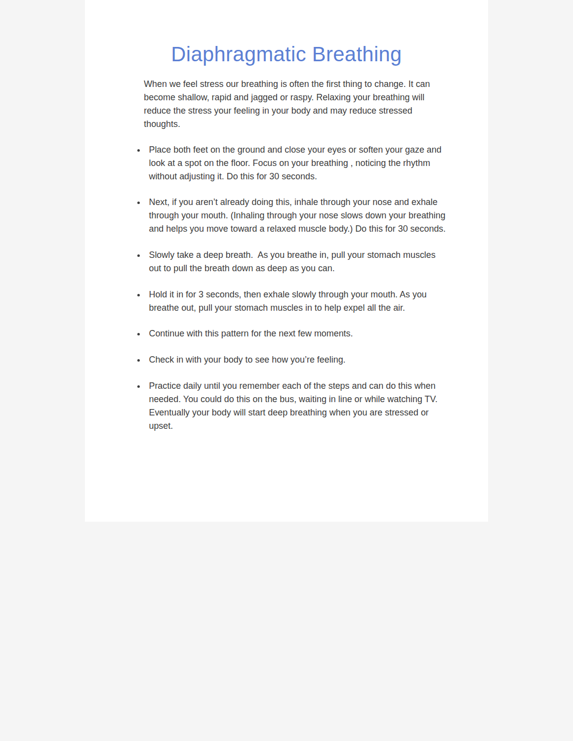Diaphragmatic Breathing
When we feel stress our breathing is often the first thing to change. It can become shallow, rapid and jagged or raspy. Relaxing your breathing will reduce the stress your feeling in your body and may reduce stressed thoughts.
Place both feet on the ground and close your eyes or soften your gaze and look at a spot on the floor. Focus on your breathing , noticing the rhythm without adjusting it. Do this for 30 seconds.
Next, if you aren’t already doing this, inhale through your nose and exhale through your mouth. (Inhaling through your nose slows down your breathing and helps you move toward a relaxed muscle body.) Do this for 30 seconds.
Slowly take a deep breath. As you breathe in, pull your stomach muscles out to pull the breath down as deep as you can.
Hold it in for 3 seconds, then exhale slowly through your mouth. As you breathe out, pull your stomach muscles in to help expel all the air.
Continue with this pattern for the next few moments.
Check in with your body to see how you’re feeling.
Practice daily until you remember each of the steps and can do this when needed. You could do this on the bus, waiting in line or while watching TV. Eventually your body will start deep breathing when you are stressed or upset.